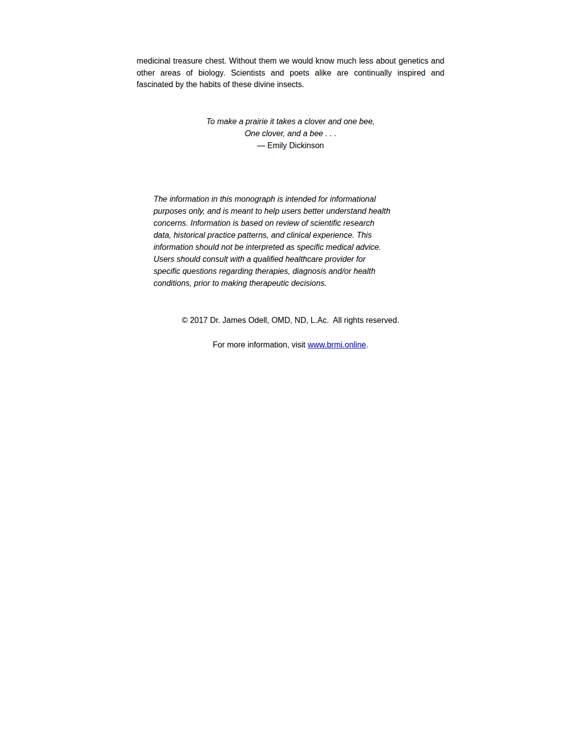medicinal treasure chest. Without them we would know much less about genetics and other areas of biology. Scientists and poets alike are continually inspired and fascinated by the habits of these divine insects.
To make a prairie it takes a clover and one bee,
One clover, and a bee . . .
— Emily Dickinson
The information in this monograph is intended for informational purposes only, and is meant to help users better understand health concerns. Information is based on review of scientific research data, historical practice patterns, and clinical experience. This information should not be interpreted as specific medical advice. Users should consult with a qualified healthcare provider for specific questions regarding therapies, diagnosis and/or health conditions, prior to making therapeutic decisions.
© 2017 Dr. James Odell, OMD, ND, L.Ac. All rights reserved.
For more information, visit www.brmi.online.